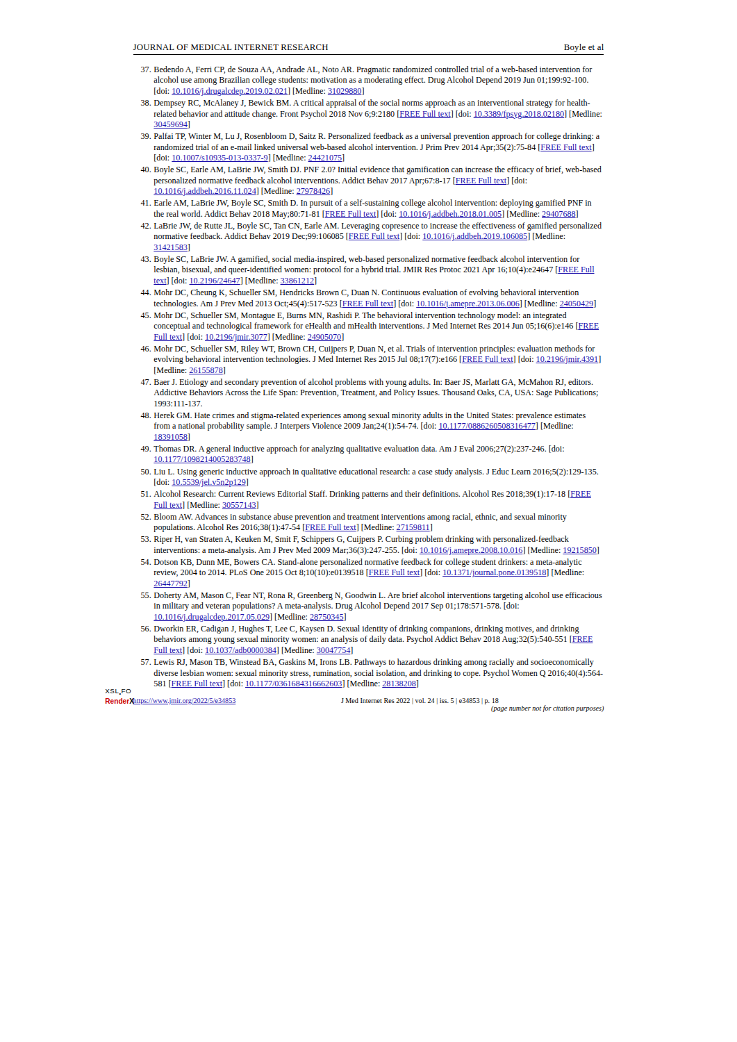Journal of Medical Internet Research
Boyle et al
37. Bedendo A, Ferri CP, de Souza AA, Andrade AL, Noto AR. Pragmatic randomized controlled trial of a web-based intervention for alcohol use among Brazilian college students: motivation as a moderating effect. Drug Alcohol Depend 2019 Jun 01;199:92-100. [doi: 10.1016/j.drugalcdep.2019.02.021] [Medline: 31029880]
38. Dempsey RC, McAlaney J, Bewick BM. A critical appraisal of the social norms approach as an interventional strategy for health-related behavior and attitude change. Front Psychol 2018 Nov 6;9:2180 [FREE Full text] [doi: 10.3389/fpsyg.2018.02180] [Medline: 30459694]
39. Palfai TP, Winter M, Lu J, Rosenbloom D, Saitz R. Personalized feedback as a universal prevention approach for college drinking: a randomized trial of an e-mail linked universal web-based alcohol intervention. J Prim Prev 2014 Apr;35(2):75-84 [FREE Full text] [doi: 10.1007/s10935-013-0337-9] [Medline: 24421075]
40. Boyle SC, Earle AM, LaBrie JW, Smith DJ. PNF 2.0? Initial evidence that gamification can increase the efficacy of brief, web-based personalized normative feedback alcohol interventions. Addict Behav 2017 Apr;67:8-17 [FREE Full text] [doi: 10.1016/j.addbeh.2016.11.024] [Medline: 27978426]
41. Earle AM, LaBrie JW, Boyle SC, Smith D. In pursuit of a self-sustaining college alcohol intervention: deploying gamified PNF in the real world. Addict Behav 2018 May;80:71-81 [FREE Full text] [doi: 10.1016/j.addbeh.2018.01.005] [Medline: 29407688]
42. LaBrie JW, de Rutte JL, Boyle SC, Tan CN, Earle AM. Leveraging copresence to increase the effectiveness of gamified personalized normative feedback. Addict Behav 2019 Dec;99:106085 [FREE Full text] [doi: 10.1016/j.addbeh.2019.106085] [Medline: 31421583]
43. Boyle SC, LaBrie JW. A gamified, social media-inspired, web-based personalized normative feedback alcohol intervention for lesbian, bisexual, and queer-identified women: protocol for a hybrid trial. JMIR Res Protoc 2021 Apr 16;10(4):e24647 [FREE Full text] [doi: 10.2196/24647] [Medline: 33861212]
44. Mohr DC, Cheung K, Schueller SM, Hendricks Brown C, Duan N. Continuous evaluation of evolving behavioral intervention technologies. Am J Prev Med 2013 Oct;45(4):517-523 [FREE Full text] [doi: 10.1016/j.amepre.2013.06.006] [Medline: 24050429]
45. Mohr DC, Schueller SM, Montague E, Burns MN, Rashidi P. The behavioral intervention technology model: an integrated conceptual and technological framework for eHealth and mHealth interventions. J Med Internet Res 2014 Jun 05;16(6):e146 [FREE Full text] [doi: 10.2196/jmir.3077] [Medline: 24905070]
46. Mohr DC, Schueller SM, Riley WT, Brown CH, Cuijpers P, Duan N, et al. Trials of intervention principles: evaluation methods for evolving behavioral intervention technologies. J Med Internet Res 2015 Jul 08;17(7):e166 [FREE Full text] [doi: 10.2196/jmir.4391] [Medline: 26155878]
47. Baer J. Etiology and secondary prevention of alcohol problems with young adults. In: Baer JS, Marlatt GA, McMahon RJ, editors. Addictive Behaviors Across the Life Span: Prevention, Treatment, and Policy Issues. Thousand Oaks, CA, USA: Sage Publications; 1993:111-137.
48. Herek GM. Hate crimes and stigma-related experiences among sexual minority adults in the United States: prevalence estimates from a national probability sample. J Interpers Violence 2009 Jan;24(1):54-74. [doi: 10.1177/0886260508316477] [Medline: 18391058]
49. Thomas DR. A general inductive approach for analyzing qualitative evaluation data. Am J Eval 2006;27(2):237-246. [doi: 10.1177/1098214005283748]
50. Liu L. Using generic inductive approach in qualitative educational research: a case study analysis. J Educ Learn 2016;5(2):129-135. [doi: 10.5539/jel.v5n2p129]
51. Alcohol Research: Current Reviews Editorial Staff. Drinking patterns and their definitions. Alcohol Res 2018;39(1):17-18 [FREE Full text] [Medline: 30557143]
52. Bloom AW. Advances in substance abuse prevention and treatment interventions among racial, ethnic, and sexual minority populations. Alcohol Res 2016;38(1):47-54 [FREE Full text] [Medline: 27159811]
53. Riper H, van Straten A, Keuken M, Smit F, Schippers G, Cuijpers P. Curbing problem drinking with personalized-feedback interventions: a meta-analysis. Am J Prev Med 2009 Mar;36(3):247-255. [doi: 10.1016/j.amepre.2008.10.016] [Medline: 19215850]
54. Dotson KB, Dunn ME, Bowers CA. Stand-alone personalized normative feedback for college student drinkers: a meta-analytic review, 2004 to 2014. PLoS One 2015 Oct 8;10(10):e0139518 [FREE Full text] [doi: 10.1371/journal.pone.0139518] [Medline: 26447792]
55. Doherty AM, Mason C, Fear NT, Rona R, Greenberg N, Goodwin L. Are brief alcohol interventions targeting alcohol use efficacious in military and veteran populations? A meta-analysis. Drug Alcohol Depend 2017 Sep 01;178:571-578. [doi: 10.1016/j.drugalcdep.2017.05.029] [Medline: 28750345]
56. Dworkin ER, Cadigan J, Hughes T, Lee C, Kaysen D. Sexual identity of drinking companions, drinking motives, and drinking behaviors among young sexual minority women: an analysis of daily data. Psychol Addict Behav 2018 Aug;32(5):540-551 [FREE Full text] [doi: 10.1037/adb0000384] [Medline: 30047754]
57. Lewis RJ, Mason TB, Winstead BA, Gaskins M, Irons LB. Pathways to hazardous drinking among racially and socioeconomically diverse lesbian women: sexual minority stress, rumination, social isolation, and drinking to cope. Psychol Women Q 2016;40(4):564-581 [FREE Full text] [doi: 10.1177/0361684316662603] [Medline: 28138208]
XSL•FO
Render X
https://www.jmir.org/2022/5/e34853
J Med Internet Res 2022 | vol. 24 | iss. 5 | e34853 | p. 18
(page number not for citation purposes)